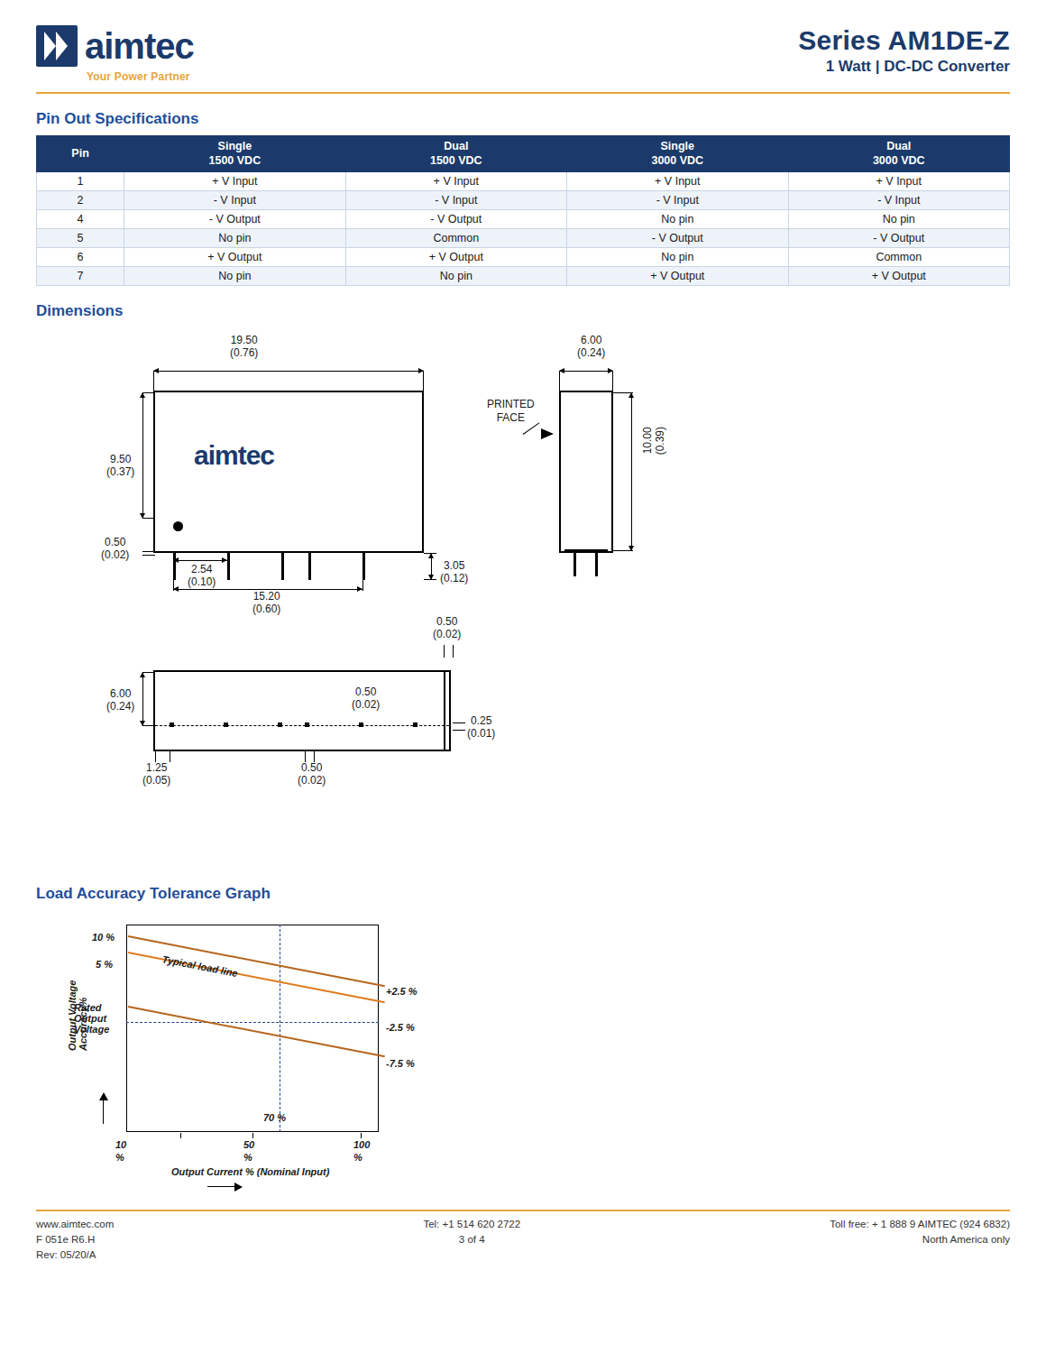aimtec
Your Power Partner
Series AM1DE-Z
1 Watt | DC-DC Converter
Pin Out Specifications
| Pin | Single 1500 VDC | Dual 1500 VDC | Single 3000 VDC | Dual 3000 VDC |
| --- | --- | --- | --- | --- |
| 1 | + V Input | + V Input | + V Input | + V Input |
| 2 | - V Input | - V Input | - V Input | - V Input |
| 4 | - V Output | - V Output | No pin | No pin |
| 5 | No pin | Common | - V Output | - V Output |
| 6 | + V Output | + V Output | No pin | Common |
| 7 | No pin | No pin | + V Output | + V Output |
Dimensions
19.50
(0.76)
aimtec
9.50
(0.37)
0.50
(0.02)
2.54
(0.10)
15.20
(0.60)
3.05
(0.12)
6.00
(0.24)
10.00
(0.39)
PRINTED
FACE
0.50
(0.02)
6.00
(0.24)
0.50
(0.02)
0.25
(0.01)
1.25
(0.05)
0.50
(0.02)
Load Accuracy Tolerance Graph
10 %
5 %
Rated
Output
Voltage
Output Voltage
Accuracy%
70 %
Typical load line
+2.5 %
-2.5 %
-7.5 %
10
%
50
%
100
%
Output Current % (Nominal Input)
www.aimtec.com
F 051e R6.H
Rev: 05/20/A
Tel: +1 514 620 2722
3 of 4
Toll free: + 1 888 9 AIMTEC (924 6832)
North America only